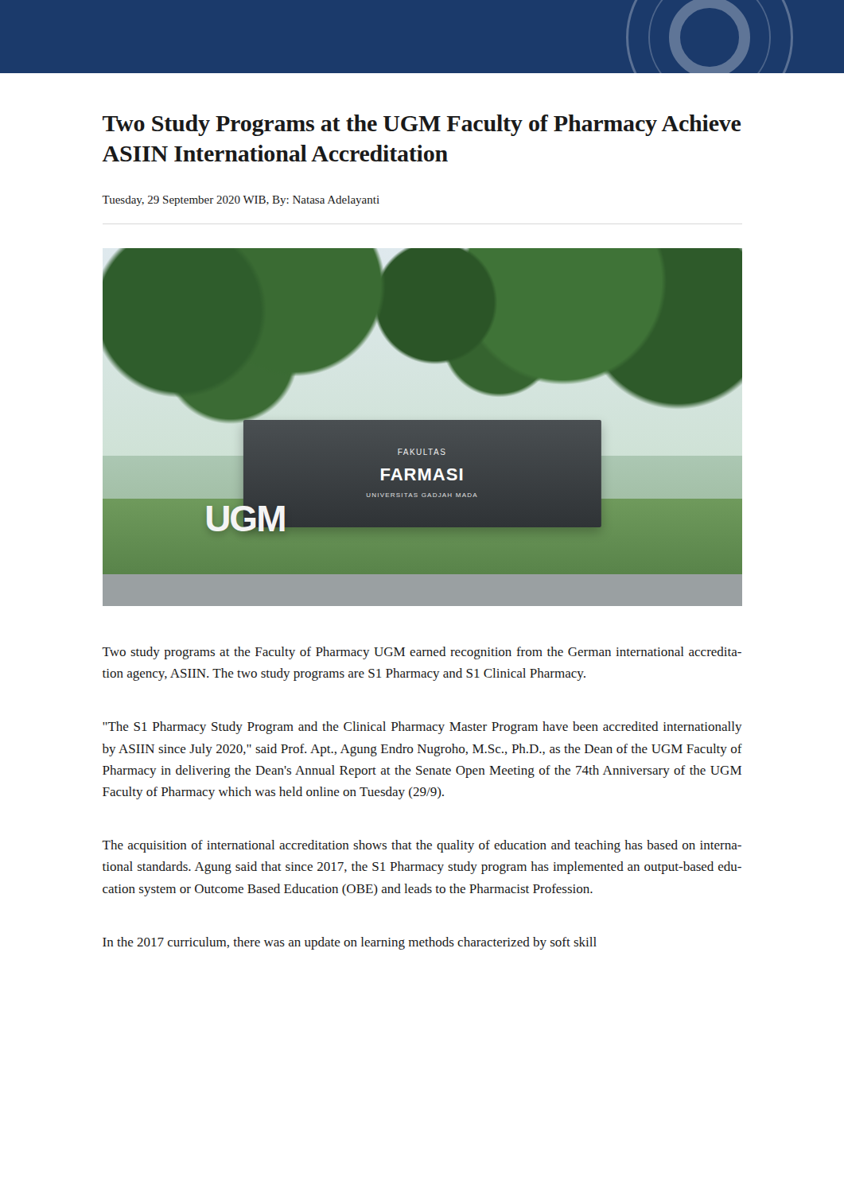Two Study Programs at the UGM Faculty of Pharmacy Achieve ASIIN International Accreditation
Tuesday, 29 September 2020 WIB, By: Natasa Adelayanti
FAKULTAS FARMASI UNIVERSITAS GADJAH MADA
UGM
Two study programs at the Faculty of Pharmacy UGM earned recognition from the German international accreditation agency, ASIIN. The two study programs are S1 Pharmacy and S1 Clinical Pharmacy.
"The S1 Pharmacy Study Program and the Clinical Pharmacy Master Program have been accredited internationally by ASIIN since July 2020," said Prof. Apt., Agung Endro Nugroho, M.Sc., Ph.D., as the Dean of the UGM Faculty of Pharmacy in delivering the Dean's Annual Report at the Senate Open Meeting of the 74th Anniversary of the UGM Faculty of Pharmacy which was held online on Tuesday (29/9).
The acquisition of international accreditation shows that the quality of education and teaching has based on international standards. Agung said that since 2017, the S1 Pharmacy study program has implemented an output-based education system or Outcome Based Education (OBE) and leads to the Pharmacist Profession.
In the 2017 curriculum, there was an update on learning methods characterized by soft skill